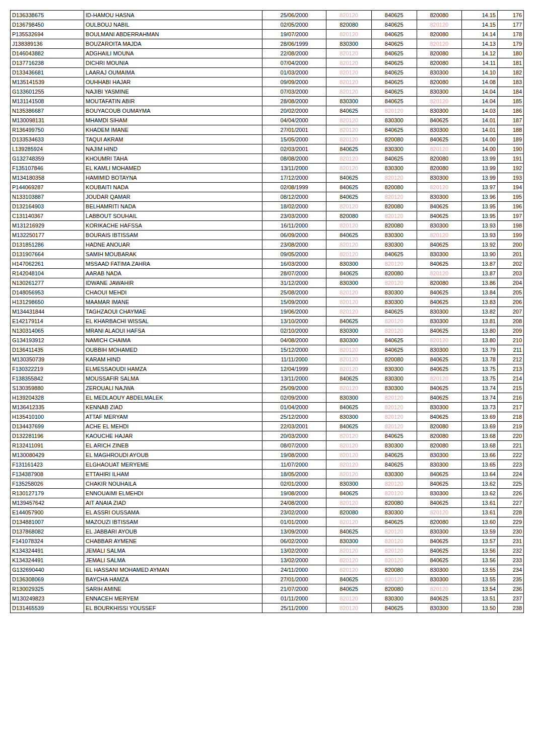| D136338675 | ID-HAMOU HASNA | 25/06/2000 | 820120 | 840625 | 820080 | 14.15 | 176 |
| D136798450 | OULBOUJ NABIL | 02/05/2000 | 820080 | 840625 | 820120 | 14.15 | 177 |
| P135532694 | BOULMANI ABDERRAHMAN | 19/07/2000 | 820120 | 840625 | 820080 | 14.14 | 178 |
| J138389136 | BOUZAROITA MAJDA | 28/06/1999 | 830300 | 840625 | 820120 | 14.13 | 179 |
| D146043882 | ADGHAILI MOUNA | 22/08/2000 | 820120 | 840625 | 820080 | 14.12 | 180 |
| D137716238 | DICHRI MOUNIA | 07/04/2000 | 820120 | 840625 | 820080 | 14.11 | 181 |
| D133436681 | LAARAJ OUMAIMA | 01/03/2000 | 820120 | 840625 | 830300 | 14.10 | 182 |
| M135141539 | OUHHABI HAJAR | 09/09/2000 | 820120 | 840625 | 820080 | 14.08 | 183 |
| G133601255 | NAJIBI YASMINE | 07/03/2000 | 820120 | 840625 | 830300 | 14.04 | 184 |
| M131141508 | MOUTAFATIN ABIR | 28/08/2000 | 830300 | 840625 | 820120 | 14.04 | 185 |
| N135386687 | BOUYACOUB OUMAYMA | 20/02/2000 | 840625 | 820120 | 830300 | 14.03 | 186 |
| M130098131 | MHAMDI SIHAM | 04/04/2000 | 820120 | 830300 | 840625 | 14.01 | 187 |
| R136499750 | KHADEM IMANE | 27/01/2001 | 820120 | 840625 | 830300 | 14.01 | 188 |
| D133534633 | TAQUI AKRAM | 15/05/2000 | 820120 | 820080 | 840625 | 14.00 | 189 |
| L139285924 | NAJIM HIND | 02/03/2001 | 840625 | 830300 | 820120 | 14.00 | 190 |
| G132748359 | KHOUMRI TAHA | 08/08/2000 | 820120 | 840625 | 820080 | 13.99 | 191 |
| F135107846 | EL KAMLI MOHAMED | 13/11/2000 | 820120 | 830300 | 820080 | 13.99 | 192 |
| M134180358 | HAMIMID BOTAYNA | 17/12/2000 | 840625 | 820120 | 830300 | 13.99 | 193 |
| P144069287 | KOUBAITI NADA | 02/08/1999 | 840625 | 820080 | 820120 | 13.97 | 194 |
| N133103887 | JOUDAR QAMAR | 08/12/2000 | 840625 | 820120 | 830300 | 13.96 | 195 |
| D132164903 | BELHAMRITI NADA | 18/02/2000 | 820120 | 820080 | 840625 | 13.95 | 196 |
| C131140367 | LABBOUT SOUHAIL | 23/03/2000 | 820080 | 820120 | 840625 | 13.95 | 197 |
| M131216929 | KORIKACHE HAFSSA | 16/11/2000 | 820120 | 820080 | 830300 | 13.93 | 198 |
| M132250177 | BOURAIS IBTISSAM | 06/09/2000 | 840625 | 830300 | 820120 | 13.93 | 199 |
| D131851286 | HADNE ANOUAR | 23/08/2000 | 820120 | 830300 | 840625 | 13.92 | 200 |
| D131907664 | SAMIH MOUBARAK | 09/05/2000 | 820120 | 840625 | 830300 | 13.90 | 201 |
| H147062261 | MSSAAD FATIMA ZAHRA | 16/03/2000 | 830300 | 820120 | 840625 | 13.87 | 202 |
| R142048104 | AARAB NADA | 28/07/2000 | 840625 | 820080 | 820120 | 13.87 | 203 |
| N130261277 | IDWANE JAWAHIR | 31/12/2000 | 830300 | 820120 | 820080 | 13.86 | 204 |
| D148056953 | CHAOUI MEHDI | 25/08/2000 | 820120 | 830300 | 840625 | 13.84 | 205 |
| H131298650 | MAAMAR IMANE | 15/09/2000 | 820120 | 830300 | 840625 | 13.83 | 206 |
| M134431844 | TAGHZAOUI CHAYMAE | 19/06/2000 | 820120 | 840625 | 830300 | 13.82 | 207 |
| E142179114 | EL KHARBACHI WISSAL | 13/10/2000 | 840625 | 820120 | 830300 | 13.81 | 208 |
| N130314065 | MRANI ALAOUI HAFSA | 02/10/2000 | 830300 | 820120 | 840625 | 13.80 | 209 |
| G134193912 | NAMICH CHAIMA | 04/08/2000 | 830300 | 840625 | 820120 | 13.80 | 210 |
| D136411435 | OUBBIH MOHAMED | 15/12/2000 | 820120 | 840625 | 830300 | 13.79 | 211 |
| M130350739 | KARAM HIND | 11/11/2000 | 820120 | 820080 | 840625 | 13.78 | 212 |
| F130322219 | ELMESSAOUDI HAMZA | 12/04/1999 | 820120 | 830300 | 840625 | 13.75 | 213 |
| F138355842 | MOUSSAFIR SALMA | 13/11/2000 | 840625 | 830300 | 820120 | 13.75 | 214 |
| S130359880 | ZEROUALI NAJWA | 25/09/2000 | 820120 | 830300 | 840625 | 13.74 | 215 |
| H139204328 | EL MEDLAOUY ABDELMALEK | 02/09/2000 | 830300 | 820120 | 840625 | 13.74 | 216 |
| M136412335 | KENNAB ZIAD | 01/04/2000 | 840625 | 820120 | 830300 | 13.73 | 217 |
| H135410100 | ATTAF MERYAM | 25/12/2000 | 830300 | 820120 | 840625 | 13.69 | 218 |
| D134437699 | ACHE EL MEHDI | 22/03/2001 | 840625 | 820120 | 820080 | 13.69 | 219 |
| D132281196 | KAOUCHE HAJAR | 20/03/2000 | 820120 | 840625 | 820080 | 13.68 | 220 |
| R132411091 | EL ARICH ZINEB | 08/07/2000 | 820120 | 830300 | 820080 | 13.68 | 221 |
| M130080429 | EL MAGHROUDI AYOUB | 19/08/2000 | 820120 | 840625 | 830300 | 13.66 | 222 |
| F131161423 | ELGHAOUAT MERYEME | 11/07/2000 | 820120 | 840625 | 830300 | 13.65 | 223 |
| F134387908 | ETTAHIRI ILHAM | 18/05/2000 | 820120 | 830300 | 840625 | 13.64 | 224 |
| F135258026 | CHAKIR NOUHAILA | 02/01/2000 | 830300 | 820120 | 840625 | 13.62 | 225 |
| R130127179 | ENNOUAIMI ELMEHDI | 19/08/2000 | 840625 | 820120 | 830300 | 13.62 | 226 |
| M139457642 | AIT ANAIA ZIAD | 24/08/2000 | 820120 | 820080 | 840625 | 13.61 | 227 |
| E144057900 | EL ASSRI OUSSAMA | 23/02/2000 | 820080 | 830300 | 820120 | 13.61 | 228 |
| D134881007 | MAZOUZI IBTISSAM | 01/01/2000 | 820120 | 840625 | 820080 | 13.60 | 229 |
| D137868082 | EL JABBARI AYOUB | 13/09/2000 | 840625 | 820120 | 830300 | 13.59 | 230 |
| F141078324 | CHABBAR AYMENE | 06/02/2000 | 830300 | 820120 | 840625 | 13.57 | 231 |
| K134324491 | JEMALI SALMA | 13/02/2000 | 820120 | 820120 | 840625 | 13.56 | 232 |
| K134324491 | JEMALI SALMA | 13/02/2000 | 820120 | 820120 | 840625 | 13.56 | 233 |
| G132690440 | EL HASSANI MOHAMED AYMAN | 24/11/2000 | 820120 | 820080 | 830300 | 13.55 | 234 |
| D136308069 | BAYCHA HAMZA | 27/01/2000 | 840625 | 820120 | 830300 | 13.55 | 235 |
| R130029325 | SARIH AMINE | 21/07/2000 | 840625 | 820080 | 820120 | 13.54 | 236 |
| M130249823 | ENNACEH MERYEM | 01/11/2000 | 820120 | 830300 | 840625 | 13.51 | 237 |
| D131465539 | EL BOURKHISSI YOUSSEF | 25/11/2000 | 820120 | 840625 | 830300 | 13.50 | 238 |